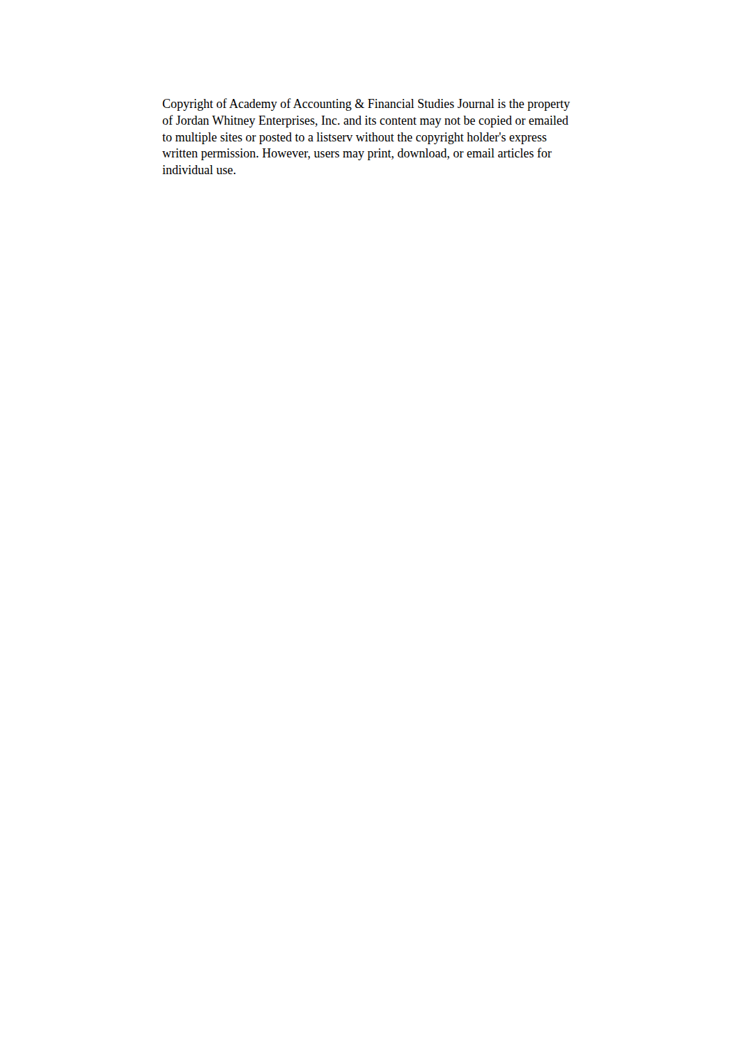Copyright of Academy of Accounting & Financial Studies Journal is the property of Jordan Whitney Enterprises, Inc. and its content may not be copied or emailed to multiple sites or posted to a listserv without the copyright holder's express written permission. However, users may print, download, or email articles for individual use.